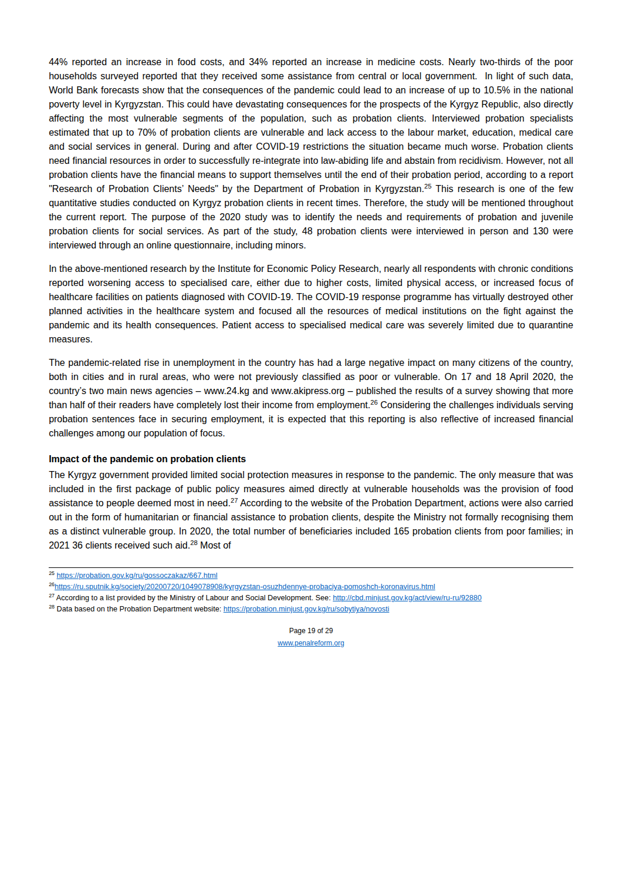44% reported an increase in food costs, and 34% reported an increase in medicine costs. Nearly two-thirds of the poor households surveyed reported that they received some assistance from central or local government. In light of such data, World Bank forecasts show that the consequences of the pandemic could lead to an increase of up to 10.5% in the national poverty level in Kyrgyzstan. This could have devastating consequences for the prospects of the Kyrgyz Republic, also directly affecting the most vulnerable segments of the population, such as probation clients. Interviewed probation specialists estimated that up to 70% of probation clients are vulnerable and lack access to the labour market, education, medical care and social services in general. During and after COVID-19 restrictions the situation became much worse. Probation clients need financial resources in order to successfully re-integrate into law-abiding life and abstain from recidivism. However, not all probation clients have the financial means to support themselves until the end of their probation period, according to a report "Research of Probation Clients’ Needs" by the Department of Probation in Kyrgyzstan.25 This research is one of the few quantitative studies conducted on Kyrgyz probation clients in recent times. Therefore, the study will be mentioned throughout the current report. The purpose of the 2020 study was to identify the needs and requirements of probation and juvenile probation clients for social services. As part of the study, 48 probation clients were interviewed in person and 130 were interviewed through an online questionnaire, including minors.
In the above-mentioned research by the Institute for Economic Policy Research, nearly all respondents with chronic conditions reported worsening access to specialised care, either due to higher costs, limited physical access, or increased focus of healthcare facilities on patients diagnosed with COVID-19. The COVID-19 response programme has virtually destroyed other planned activities in the healthcare system and focused all the resources of medical institutions on the fight against the pandemic and its health consequences. Patient access to specialised medical care was severely limited due to quarantine measures.
The pandemic-related rise in unemployment in the country has had a large negative impact on many citizens of the country, both in cities and in rural areas, who were not previously classified as poor or vulnerable. On 17 and 18 April 2020, the country’s two main news agencies – www.24.kg and www.akipress.org – published the results of a survey showing that more than half of their readers have completely lost their income from employment.26 Considering the challenges individuals serving probation sentences face in securing employment, it is expected that this reporting is also reflective of increased financial challenges among our population of focus.
Impact of the pandemic on probation clients
The Kyrgyz government provided limited social protection measures in response to the pandemic. The only measure that was included in the first package of public policy measures aimed directly at vulnerable households was the provision of food assistance to people deemed most in need.27 According to the website of the Probation Department, actions were also carried out in the form of humanitarian or financial assistance to probation clients, despite the Ministry not formally recognising them as a distinct vulnerable group. In 2020, the total number of beneficiaries included 165 probation clients from poor families; in 2021 36 clients received such aid.28 Most of
25 https://probation.gov.kg/ru/gossoczakaz/667.html
26https://ru.sputnik.kg/society/20200720/1049078908/kyrgyzstan-osuzhdennye-probaciya-pomoshch-koronavirus.html
27 According to a list provided by the Ministry of Labour and Social Development. See: http://cbd.minjust.gov.kg/act/view/ru-ru/92880
28 Data based on the Probation Department website: https://probation.minjust.gov.kg/ru/sobytiya/novosti
Page 19 of 29
www.penalreform.org